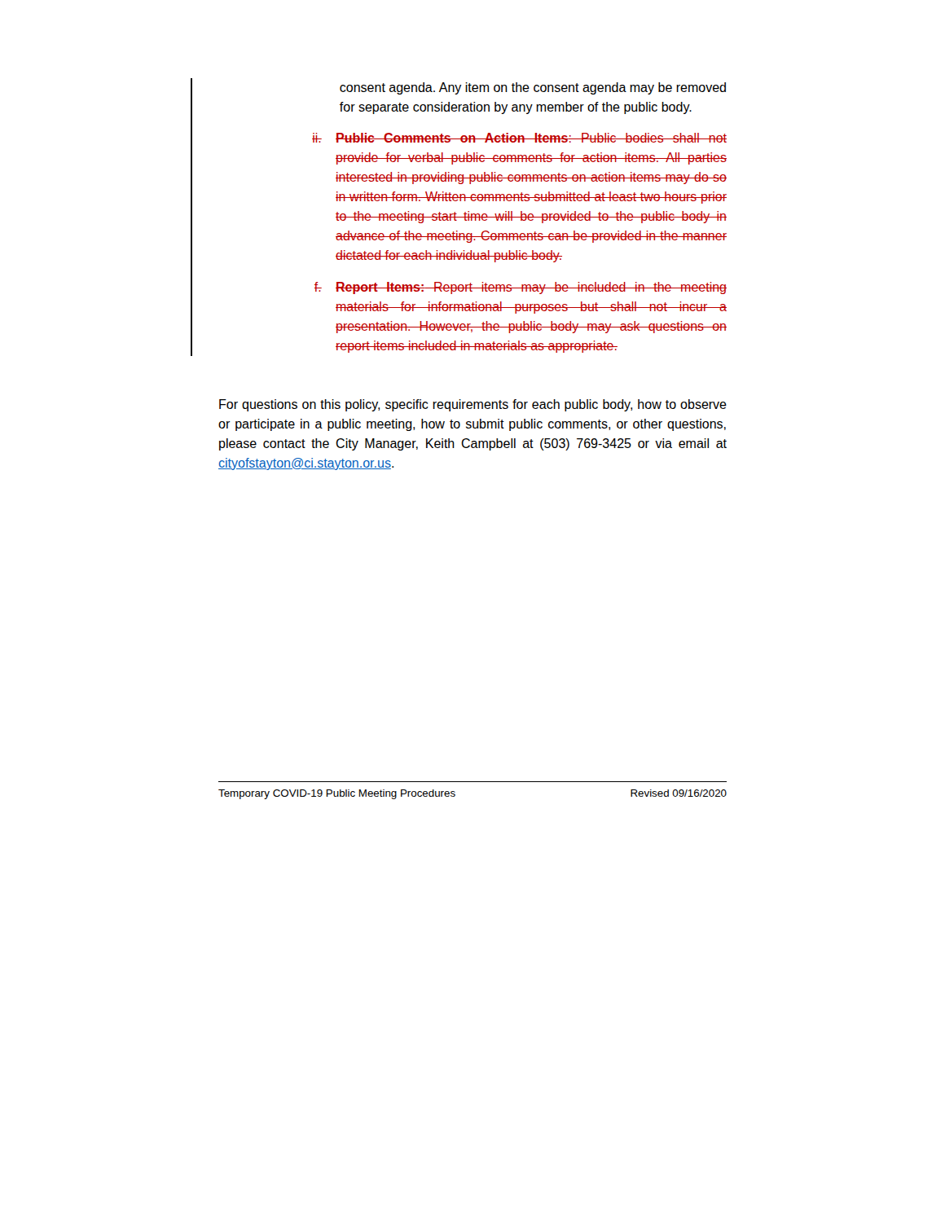consent agenda. Any item on the consent agenda may be removed for separate consideration by any member of the public body.
ii.
Public Comments on Action Items: Public bodies shall not provide for verbal public comments for action items. All parties interested in providing public comments on action items may do so in written form. Written comments submitted at least two hours prior to the meeting start time will be provided to the public body in advance of the meeting. Comments can be provided in the manner dictated for each individual public body.
f.
Report Items: Report items may be included in the meeting materials for informational purposes but shall not incur a presentation. However, the public body may ask questions on report items included in materials as appropriate.
For questions on this policy, specific requirements for each public body, how to observe or participate in a public meeting, how to submit public comments, or other questions, please contact the City Manager, Keith Campbell at (503) 769-3425 or via email at cityofstayton@ci.stayton.or.us.
Temporary COVID-19 Public Meeting Procedures Revised 09/16/2020